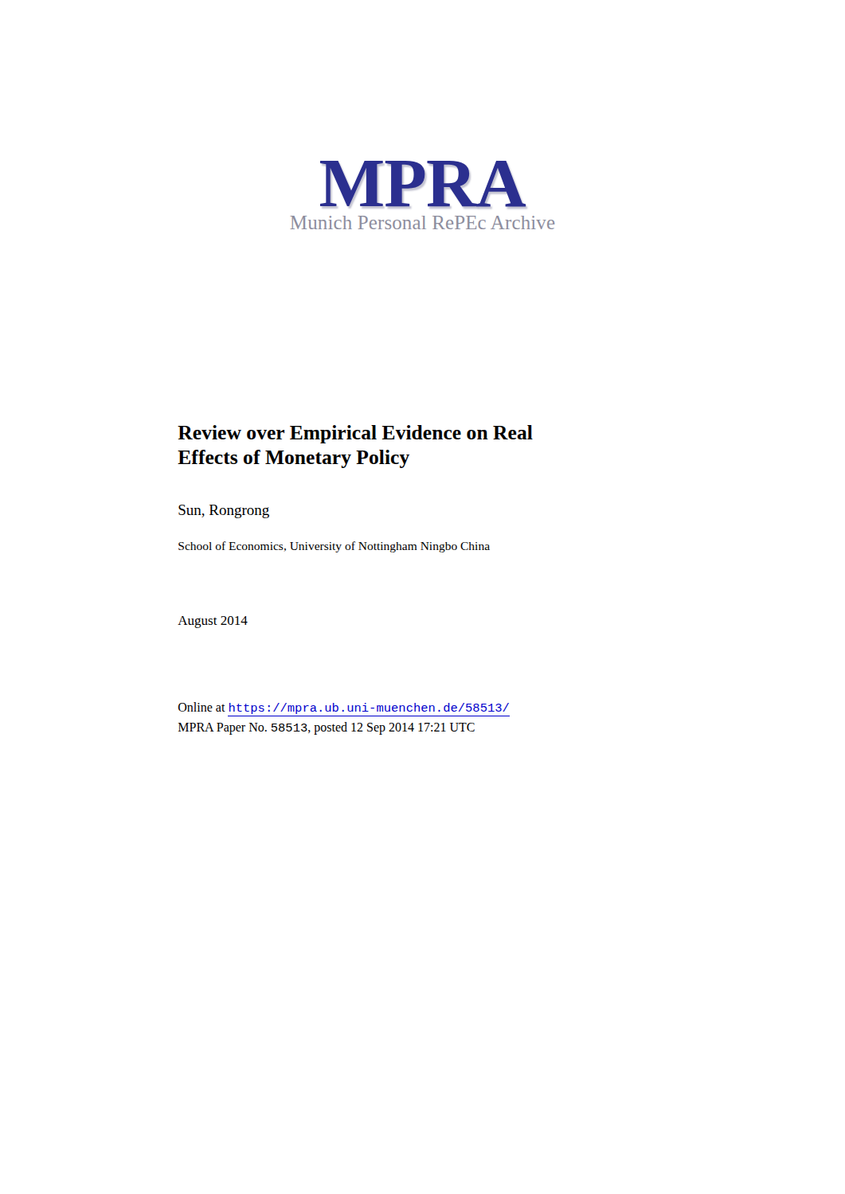MPRA
Munich Personal RePEc Archive
Review over Empirical Evidence on Real
Effects of Monetary Policy
Sun, Rongrong
School of Economics, University of Nottingham Ningbo China
August 2014
Online at https://mpra.ub.uni-muenchen.de/58513/
MPRA Paper No. 58513, posted 12 Sep 2014 17:21 UTC